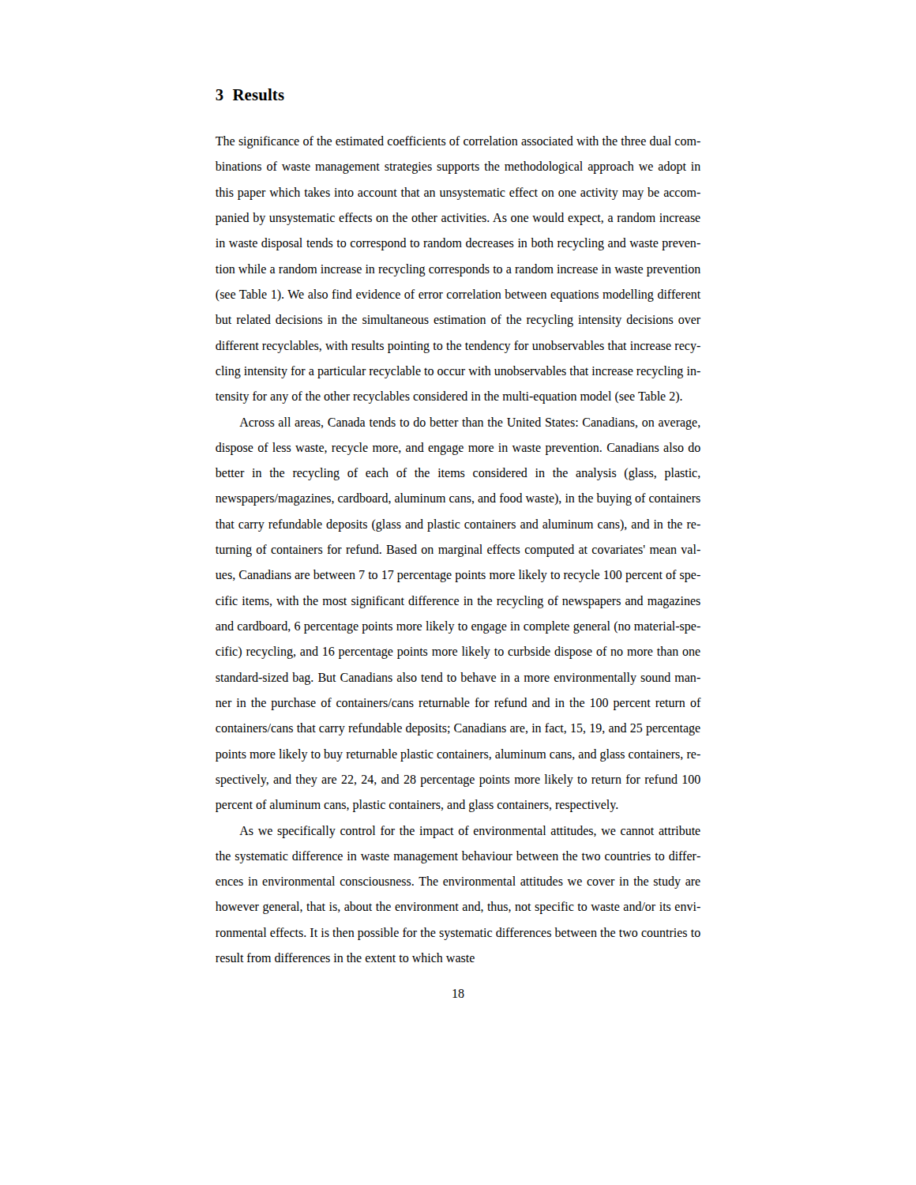3 Results
The significance of the estimated coefficients of correlation associated with the three dual combinations of waste management strategies supports the methodological approach we adopt in this paper which takes into account that an unsystematic effect on one activity may be accompanied by unsystematic effects on the other activities. As one would expect, a random increase in waste disposal tends to correspond to random decreases in both recycling and waste prevention while a random increase in recycling corresponds to a random increase in waste prevention (see Table 1). We also find evidence of error correlation between equations modelling different but related decisions in the simultaneous estimation of the recycling intensity decisions over different recyclables, with results pointing to the tendency for unobservables that increase recycling intensity for a particular recyclable to occur with unobservables that increase recycling intensity for any of the other recyclables considered in the multi-equation model (see Table 2).
Across all areas, Canada tends to do better than the United States: Canadians, on average, dispose of less waste, recycle more, and engage more in waste prevention. Canadians also do better in the recycling of each of the items considered in the analysis (glass, plastic, newspapers/magazines, cardboard, aluminum cans, and food waste), in the buying of containers that carry refundable deposits (glass and plastic containers and aluminum cans), and in the returning of containers for refund. Based on marginal effects computed at covariates' mean values, Canadians are between 7 to 17 percentage points more likely to recycle 100 percent of specific items, with the most significant difference in the recycling of newspapers and magazines and cardboard, 6 percentage points more likely to engage in complete general (no material-specific) recycling, and 16 percentage points more likely to curbside dispose of no more than one standard-sized bag. But Canadians also tend to behave in a more environmentally sound manner in the purchase of containers/cans returnable for refund and in the 100 percent return of containers/cans that carry refundable deposits; Canadians are, in fact, 15, 19, and 25 percentage points more likely to buy returnable plastic containers, aluminum cans, and glass containers, respectively, and they are 22, 24, and 28 percentage points more likely to return for refund 100 percent of aluminum cans, plastic containers, and glass containers, respectively.
As we specifically control for the impact of environmental attitudes, we cannot attribute the systematic difference in waste management behaviour between the two countries to differences in environmental consciousness. The environmental attitudes we cover in the study are however general, that is, about the environment and, thus, not specific to waste and/or its environmental effects. It is then possible for the systematic differences between the two countries to result from differences in the extent to which waste
18